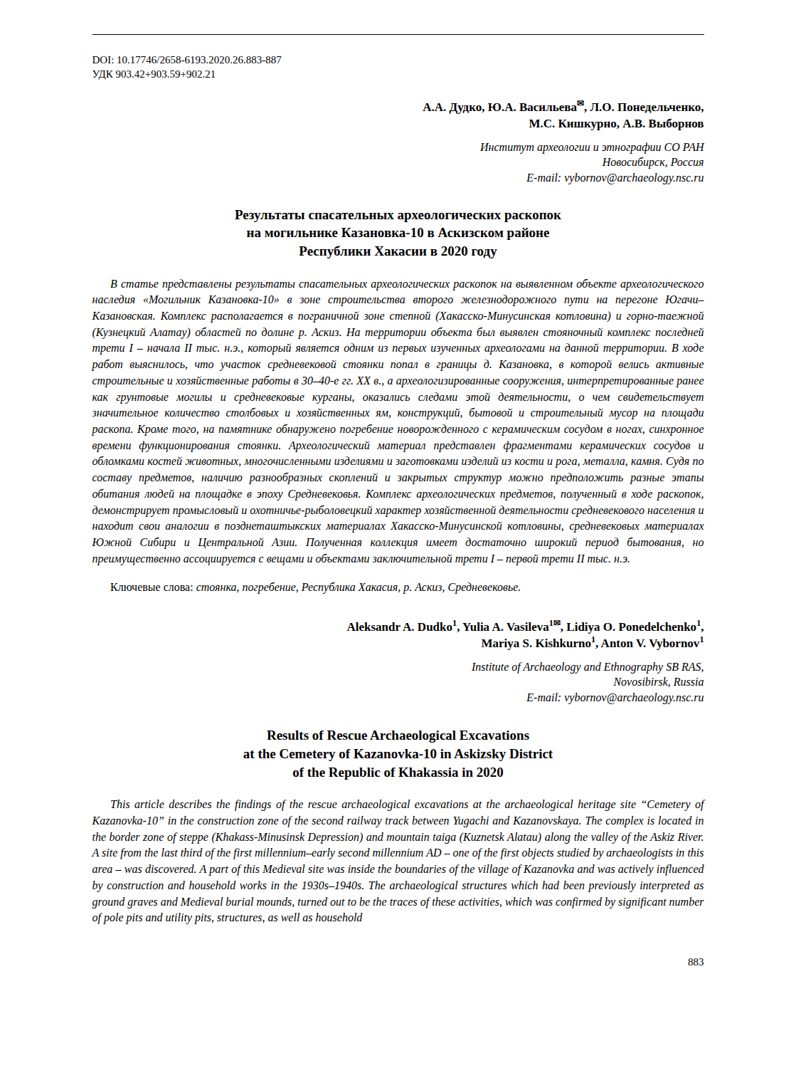DOI: 10.17746/2658-6193.2020.26.883-887
УДК 903.42+903.59+902.21
А.А. Дудко, Ю.А. Васильева✉, Л.О. Понедельченко,
М.С. Кишкурно, А.В. Выборнов
Институт археологии и этнографии СО РАН
Новосибирск, Россия
E-mail: vybornov@archaeology.nsc.ru
Результаты спасательных археологических раскопок
на могильнике Казановка-10 в Аскизском районе
Республики Хакасии в 2020 году
В статье представлены результаты спасательных археологических раскопок на выявленном объекте археологического наследия «Могильник Казановка-10» в зоне строительства второго железнодорожного пути на перегоне Югачи–Казановская. Комплекс располагается в пограничной зоне степной (Хакасско-Минусинская котловина) и горно-таежной (Кузнецкий Алатау) областей по долине р. Аскиз. На территории объекта был выявлен стояночный комплекс последней трети I – начала II тыс. н.э., который является одним из первых изученных археологами на данной территории. В ходе работ выяснилось, что участок средневековой стоянки попал в границы д. Казановка, в которой велись активные строительные и хозяйственные работы в 30–40-е гг. XX в., а археологизированные сооружения, интерпретированные ранее как грунтовые могилы и средневековые курганы, оказались следами этой деятельности, о чем свидетельствует значительное количество столбовых и хозяйственных ям, конструкций, бытовой и строительный мусор на площади раскопа. Кроме того, на памятнике обнаружено погребение новорожденного с керамическим сосудом в ногах, синхронное времени функционирования стоянки. Археологический материал представлен фрагментами керамических сосудов и обломками костей животных, многочисленными изделиями и заготовками изделий из кости и рога, металла, камня. Судя по составу предметов, наличию разнообразных скоплений и закрытых структур можно предположить разные этапы обитания людей на площадке в эпоху Средневековья. Комплекс археологических предметов, полученный в ходе раскопок, демонстрирует промысловый и охотничье-рыболовецкий характер хозяйственной деятельности средневекового населения и находит свои аналогии в позднеташтыкских материалах Хакасско-Минусинской котловины, средневековых материалах Южной Сибири и Центральной Азии. Полученная коллекция имеет достаточно широкий период бытования, но преимущественно ассоциируется с вещами и объектами заключительной трети I – первой трети II тыс. н.э.
Ключевые слова: стоянка, погребение, Республика Хакасия, р. Аскиз, Средневековье.
Aleksandr A. Dudko1, Yulia A. Vasileva1✉, Lidiya O. Ponedelchenko1,
Mariya S. Kishkurno1, Anton V. Vybornov1
Institute of Archaeology and Ethnography SB RAS,
Novosibirsk, Russia
E-mail: vybornov@archaeology.nsc.ru
Results of Rescue Archaeological Excavations
at the Cemetery of Kazanovka-10 in Askizsky District
of the Republic of Khakassia in 2020
This article describes the findings of the rescue archaeological excavations at the archaeological heritage site “Cemetery of Kazanovka-10” in the construction zone of the second railway track between Yugachi and Kazanovskaya. The complex is located in the border zone of steppe (Khakass-Minusinsk Depression) and mountain taiga (Kuznetsk Alatau) along the valley of the Askiz River. A site from the last third of the first millennium–early second millennium AD – one of the first objects studied by archaeologists in this area – was discovered. A part of this Medieval site was inside the boundaries of the village of Kazanovka and was actively influenced by construction and household works in the 1930s–1940s. The archaeological structures which had been previously interpreted as ground graves and Medieval burial mounds, turned out to be the traces of these activities, which was confirmed by significant number of pole pits and utility pits, structures, as well as household
883